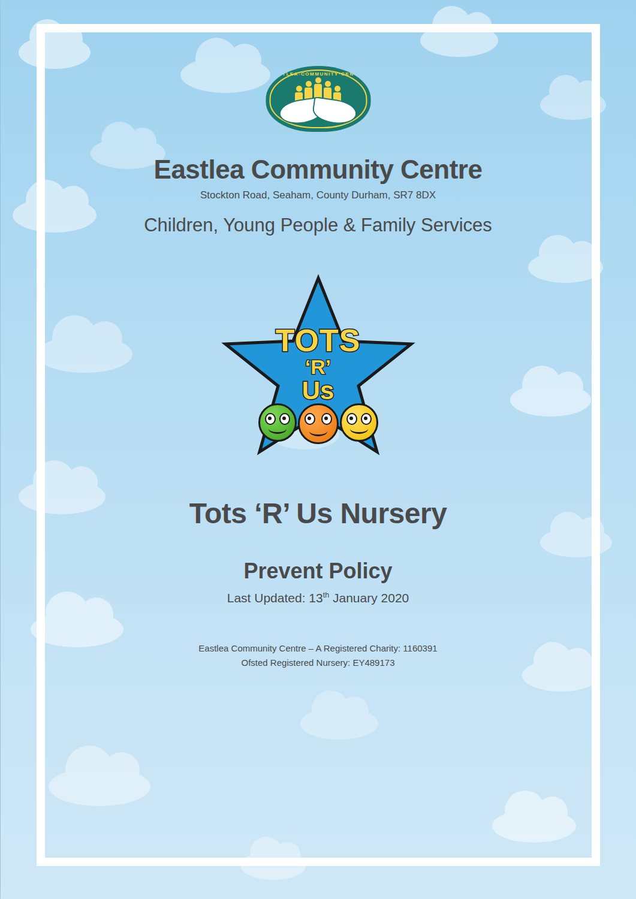EASTLEA·COMMUNITY·CENTRE
Eastlea Community Centre
Stockton Road, Seaham, County Durham, SR7 8DX
Children, Young People & Family Services
TOTS
‘R’
Us
Tots ‘R’ Us Nursery
Prevent Policy
Last Updated: 13th January 2020
Eastlea Community Centre – A Registered Charity: 1160391
Ofsted Registered Nursery: EY489173